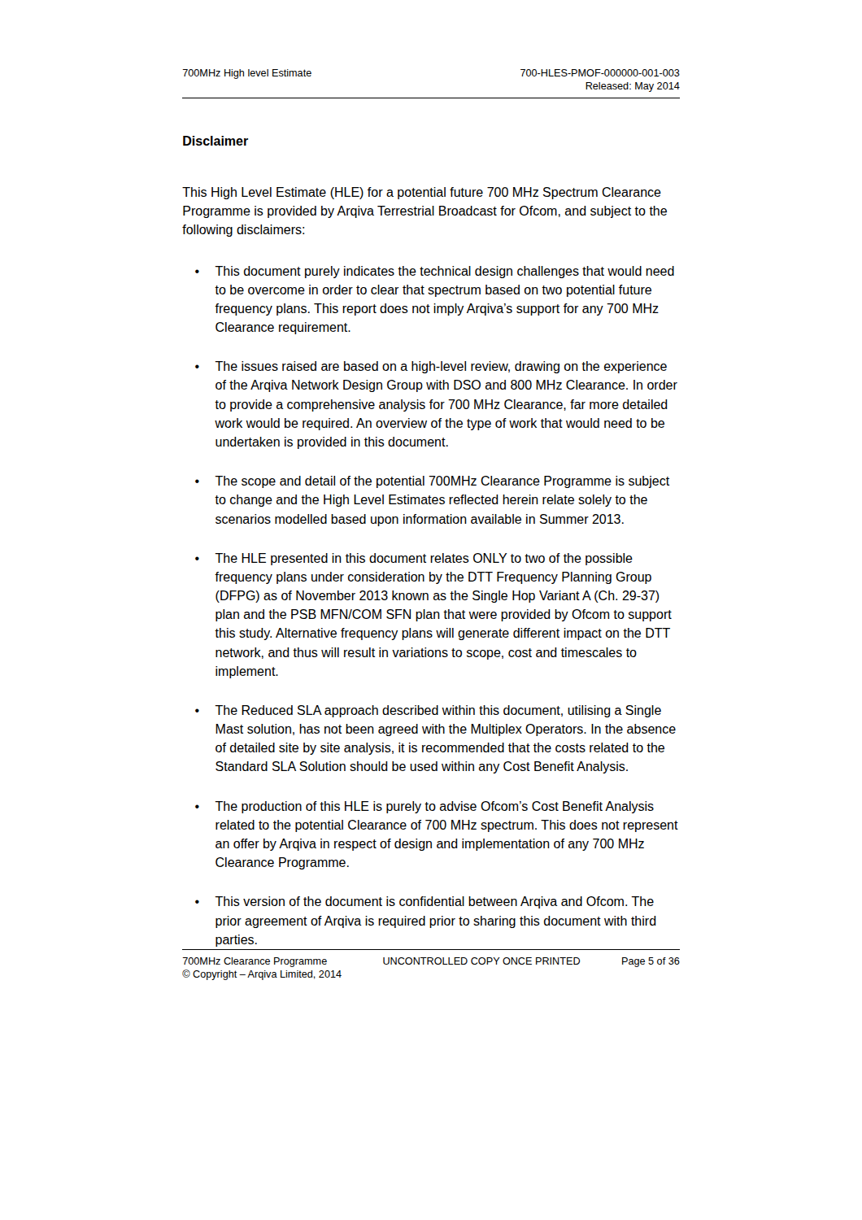700MHz High level Estimate
700-HLES-PMOF-000000-001-003
Released: May 2014
Disclaimer
This High Level Estimate (HLE) for a potential future 700 MHz Spectrum Clearance Programme is provided by Arqiva Terrestrial Broadcast for Ofcom, and subject to the following disclaimers:
This document purely indicates the technical design challenges that would need to be overcome in order to clear that spectrum based on two potential future frequency plans. This report does not imply Arqiva’s support for any 700 MHz Clearance requirement.
The issues raised are based on a high-level review, drawing on the experience of the Arqiva Network Design Group with DSO and 800 MHz Clearance. In order to provide a comprehensive analysis for 700 MHz Clearance, far more detailed work would be required. An overview of the type of work that would need to be undertaken is provided in this document.
The scope and detail of the potential 700MHz Clearance Programme is subject to change and the High Level Estimates reflected herein relate solely to the scenarios modelled based upon information available in Summer 2013.
The HLE presented in this document relates ONLY to two of the possible frequency plans under consideration by the DTT Frequency Planning Group (DFPG) as of November 2013 known as the Single Hop Variant A (Ch. 29-37) plan and the PSB MFN/COM SFN plan that were provided by Ofcom to support this study. Alternative frequency plans will generate different impact on the DTT network, and thus will result in variations to scope, cost and timescales to implement.
The Reduced SLA approach described within this document, utilising a Single Mast solution, has not been agreed with the Multiplex Operators. In the absence of detailed site by site analysis, it is recommended that the costs related to the Standard SLA Solution should be used within any Cost Benefit Analysis.
The production of this HLE is purely to advise Ofcom’s Cost Benefit Analysis related to the potential Clearance of 700 MHz spectrum. This does not represent an offer by Arqiva in respect of design and implementation of any 700 MHz Clearance Programme.
This version of the document is confidential between Arqiva and Ofcom. The prior agreement of Arqiva is required prior to sharing this document with third parties.
700MHz Clearance Programme
© Copyright – Arqiva Limited, 2014
UNCONTROLLED COPY ONCE PRINTED
Page 5 of 36